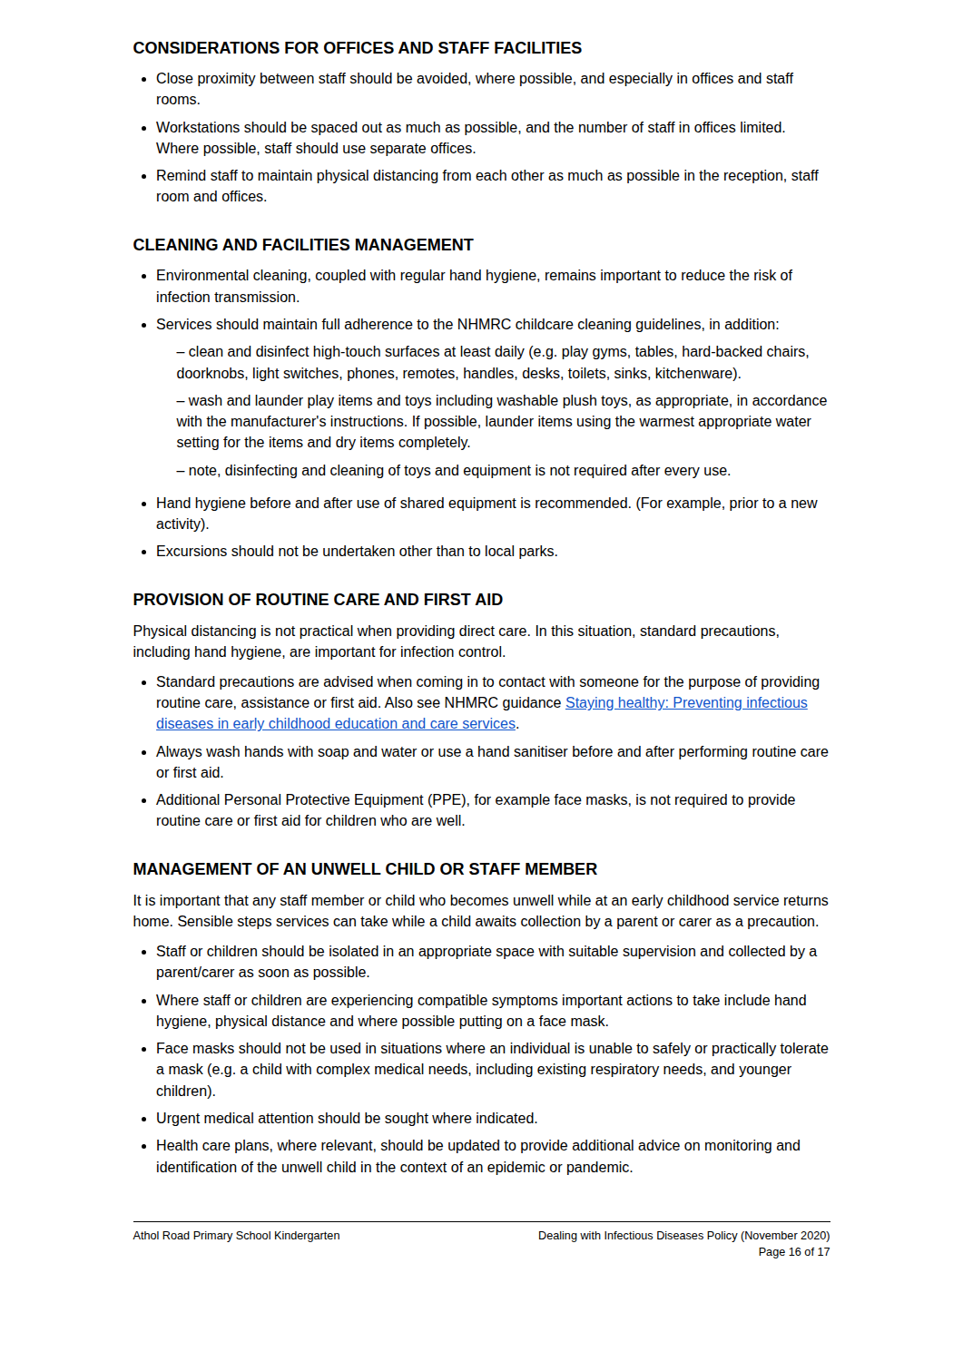Considerations for offices and staff facilities
Close proximity between staff should be avoided, where possible, and especially in offices and staff rooms.
Workstations should be spaced out as much as possible, and the number of staff in offices limited. Where possible, staff should use separate offices.
Remind staff to maintain physical distancing from each other as much as possible in the reception, staff room and offices.
Cleaning and facilities management
Environmental cleaning, coupled with regular hand hygiene, remains important to reduce the risk of infection transmission.
Services should maintain full adherence to the NHMRC childcare cleaning guidelines, in addition:
clean and disinfect high-touch surfaces at least daily (e.g. play gyms, tables, hard-backed chairs, doorknobs, light switches, phones, remotes, handles, desks, toilets, sinks, kitchenware).
wash and launder play items and toys including washable plush toys, as appropriate, in accordance with the manufacturer's instructions. If possible, launder items using the warmest appropriate water setting for the items and dry items completely.
note, disinfecting and cleaning of toys and equipment is not required after every use.
Hand hygiene before and after use of shared equipment is recommended. (For example, prior to a new activity).
Excursions should not be undertaken other than to local parks.
Provision of routine care and first aid
Physical distancing is not practical when providing direct care. In this situation, standard precautions, including hand hygiene, are important for infection control.
Standard precautions are advised when coming in to contact with someone for the purpose of providing routine care, assistance or first aid. Also see NHMRC guidance Staying healthy: Preventing infectious diseases in early childhood education and care services.
Always wash hands with soap and water or use a hand sanitiser before and after performing routine care or first aid.
Additional Personal Protective Equipment (PPE), for example face masks, is not required to provide routine care or first aid for children who are well.
Management of an unwell child or staff member
It is important that any staff member or child who becomes unwell while at an early childhood service returns home. Sensible steps services can take while a child awaits collection by a parent or carer as a precaution.
Staff or children should be isolated in an appropriate space with suitable supervision and collected by a parent/carer as soon as possible.
Where staff or children are experiencing compatible symptoms important actions to take include hand hygiene, physical distance and where possible putting on a face mask.
Face masks should not be used in situations where an individual is unable to safely or practically tolerate a mask (e.g. a child with complex medical needs, including existing respiratory needs, and younger children).
Urgent medical attention should be sought where indicated.
Health care plans, where relevant, should be updated to provide additional advice on monitoring and identification of the unwell child in the context of an epidemic or pandemic.
Athol Road Primary School Kindergarten
Dealing with Infectious Diseases Policy (November 2020)
Page 16 of 17